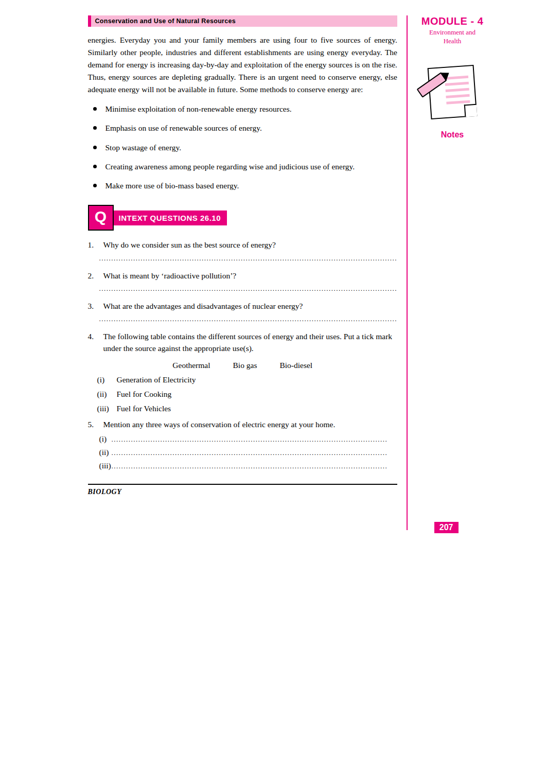Conservation and Use of Natural Resources
energies. Everyday you and your family members are using four to five sources of energy. Similarly other people, industries and different establishments are using energy everyday. The demand for energy is increasing day-by-day and exploitation of the energy sources is on the rise. Thus, energy sources are depleting gradually. There is an urgent need to conserve energy, else adequate energy will not be available in future. Some methods to conserve energy are:
Minimise exploitation of non-renewable energy resources.
Emphasis on use of renewable sources of energy.
Stop wastage of energy.
Creating awareness among people regarding wise and judicious use of energy.
Make more use of bio-mass based energy.
Q
INTEXT QUESTIONS 26.10
1. Why do we consider sun as the best source of energy?
..........................................................................................................................
2. What is meant by ‘radioactive pollution’?
..........................................................................................................................
3. What are the advantages and disadvantages of nuclear energy?
..........................................................................................................................
4. The following table contains the different sources of energy and their uses. Put a tick mark under the source against the appropriate use(s).
Geothermal Bio gas Bio-diesel
(i) Generation of Electricity
(ii) Fuel for Cooking
(iii) Fuel for Vehicles
5. Mention any three ways of conservation of electric energy at your home.
(i)
.................................................................................................................
(ii)
.................................................................................................................
(iii)
.................................................................................................................
BIOLOGY
MODULE - 4
Environment and
Health
Notes
207